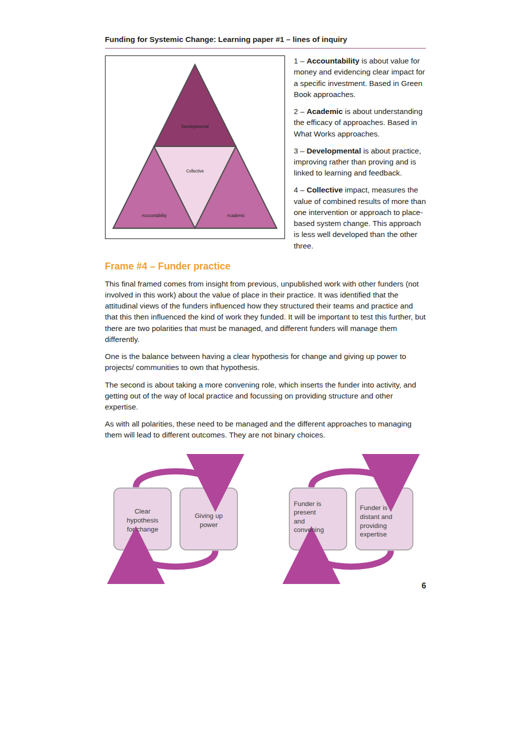Funding for Systemic Change: Learning paper #1 – lines of inquiry
Developmental Collective Accountability Academic
1 – Accountability is about value for money and evidencing clear impact for a specific investment. Based in Green Book approaches.
2 – Academic is about understanding the efficacy of approaches. Based in What Works approaches.
3 – Developmental is about practice, improving rather than proving and is linked to learning and feedback.
4 – Collective impact, measures the value of combined results of more than one intervention or approach to place-based system change. This approach is less well developed than the other three.
Frame #4 – Funder practice
This final framed comes from insight from previous, unpublished work with other funders (not involved in this work) about the value of place in their practice. It was identified that the attitudinal views of the funders influenced how they structured their teams and practice and that this then influenced the kind of work they funded. It will be important to test this further, but there are two polarities that must be managed, and different funders will manage them differently.
One is the balance between having a clear hypothesis for change and giving up power to projects/ communities to own that hypothesis.
The second is about taking a more convening role, which inserts the funder into activity, and getting out of the way of local practice and focussing on providing structure and other expertise.
As with all polarities, these need to be managed and the different approaches to managing them will lead to different outcomes. They are not binary choices.
Clear hypothesis for change Giving up power Funder is present and convening Funder is distant and providing expertise
6